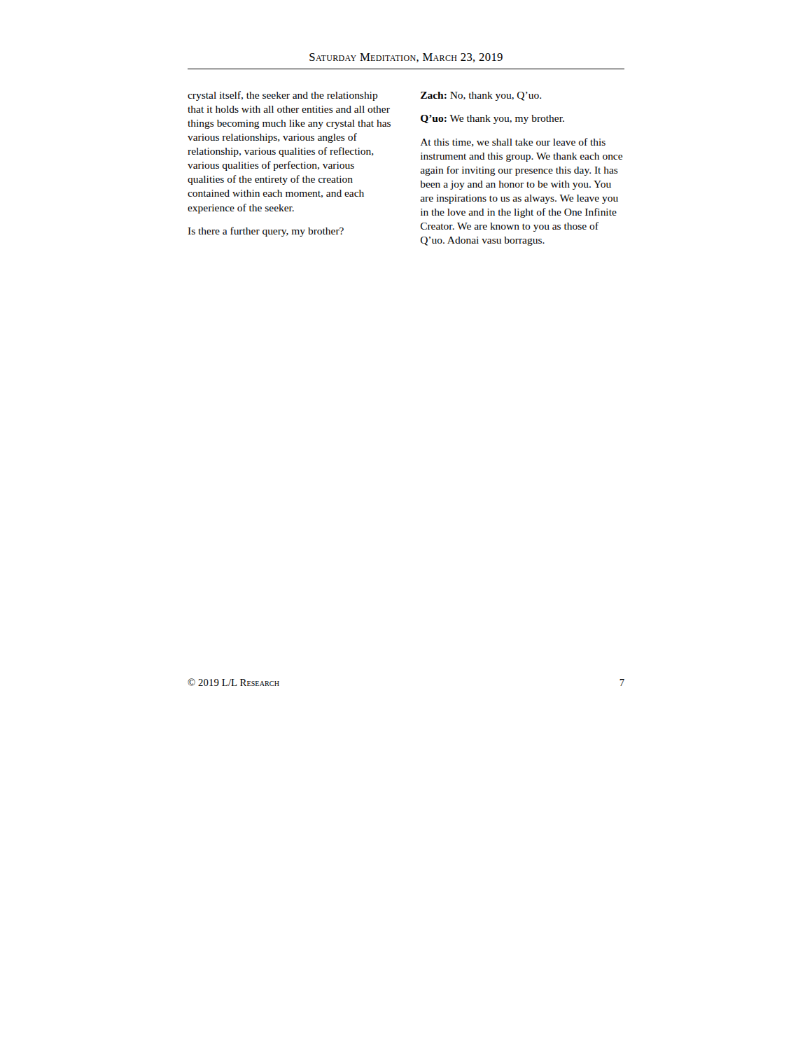Saturday Meditation, March 23, 2019
crystal itself, the seeker and the relationship that it holds with all other entities and all other things becoming much like any crystal that has various relationships, various angles of relationship, various qualities of reflection, various qualities of perfection, various qualities of the entirety of the creation contained within each moment, and each experience of the seeker.
Is there a further query, my brother?
Zach: No, thank you, Q’uo.
Q’uo: We thank you, my brother.
At this time, we shall take our leave of this instrument and this group. We thank each once again for inviting our presence this day. It has been a joy and an honor to be with you. You are inspirations to us as always. We leave you in the love and in the light of the One Infinite Creator. We are known to you as those of Q’uo. Adonai vasu borragus.
© 2019 L/L Research
7